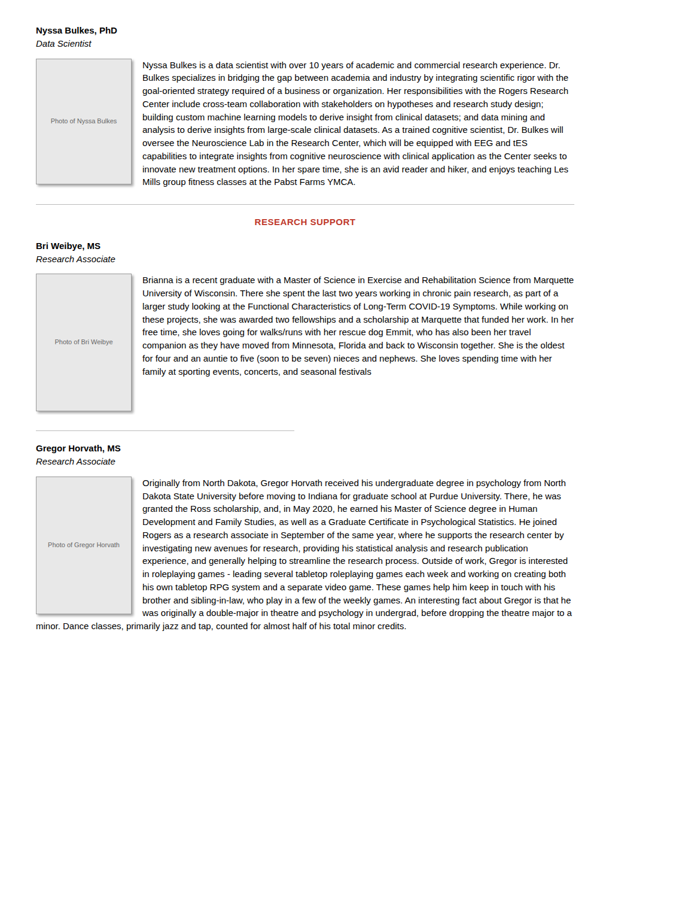Nyssa Bulkes, PhD
Data Scientist
Photo of Nyssa Bulkes
Nyssa Bulkes is a data scientist with over 10 years of academic and commercial research experience. Dr. Bulkes specializes in bridging the gap between academia and industry by integrating scientific rigor with the goal-oriented strategy required of a business or organization. Her responsibilities with the Rogers Research Center include cross-team collaboration with stakeholders on hypotheses and research study design; building custom machine learning models to derive insight from clinical datasets; and data mining and analysis to derive insights from large-scale clinical datasets. As a trained cognitive scientist, Dr. Bulkes will oversee the Neuroscience Lab in the Research Center, which will be equipped with EEG and tES capabilities to integrate insights from cognitive neuroscience with clinical application as the Center seeks to innovate new treatment options. In her spare time, she is an avid reader and hiker, and enjoys teaching Les Mills group fitness classes at the Pabst Farms YMCA.
RESEARCH SUPPORT
Bri Weibye, MS
Research Associate
Photo of Bri Weibye
Brianna is a recent graduate with a Master of Science in Exercise and Rehabilitation Science from Marquette University of Wisconsin. There she spent the last two years working in chronic pain research, as part of a larger study looking at the Functional Characteristics of Long-Term COVID-19 Symptoms. While working on these projects, she was awarded two fellowships and a scholarship at Marquette that funded her work. In her free time, she loves going for walks/runs with her rescue dog Emmit, who has also been her travel companion as they have moved from Minnesota, Florida and back to Wisconsin together. She is the oldest for four and an auntie to five (soon to be seven) nieces and nephews. She loves spending time with her family at sporting events, concerts, and seasonal festivals
Gregor Horvath, MS
Research Associate
Photo of Gregor Horvath
Originally from North Dakota, Gregor Horvath received his undergraduate degree in psychology from North Dakota State University before moving to Indiana for graduate school at Purdue University. There, he was granted the Ross scholarship, and, in May 2020, he earned his Master of Science degree in Human Development and Family Studies, as well as a Graduate Certificate in Psychological Statistics. He joined Rogers as a research associate in September of the same year, where he supports the research center by investigating new avenues for research, providing his statistical analysis and research publication experience, and generally helping to streamline the research process. Outside of work, Gregor is interested in roleplaying games - leading several tabletop roleplaying games each week and working on creating both his own tabletop RPG system and a separate video game. These games help him keep in touch with his brother and sibling-in-law, who play in a few of the weekly games. An interesting fact about Gregor is that he was originally a double-major in theatre and psychology in undergrad, before dropping the theatre major to a minor. Dance classes, primarily jazz and tap, counted for almost half of his total minor credits.